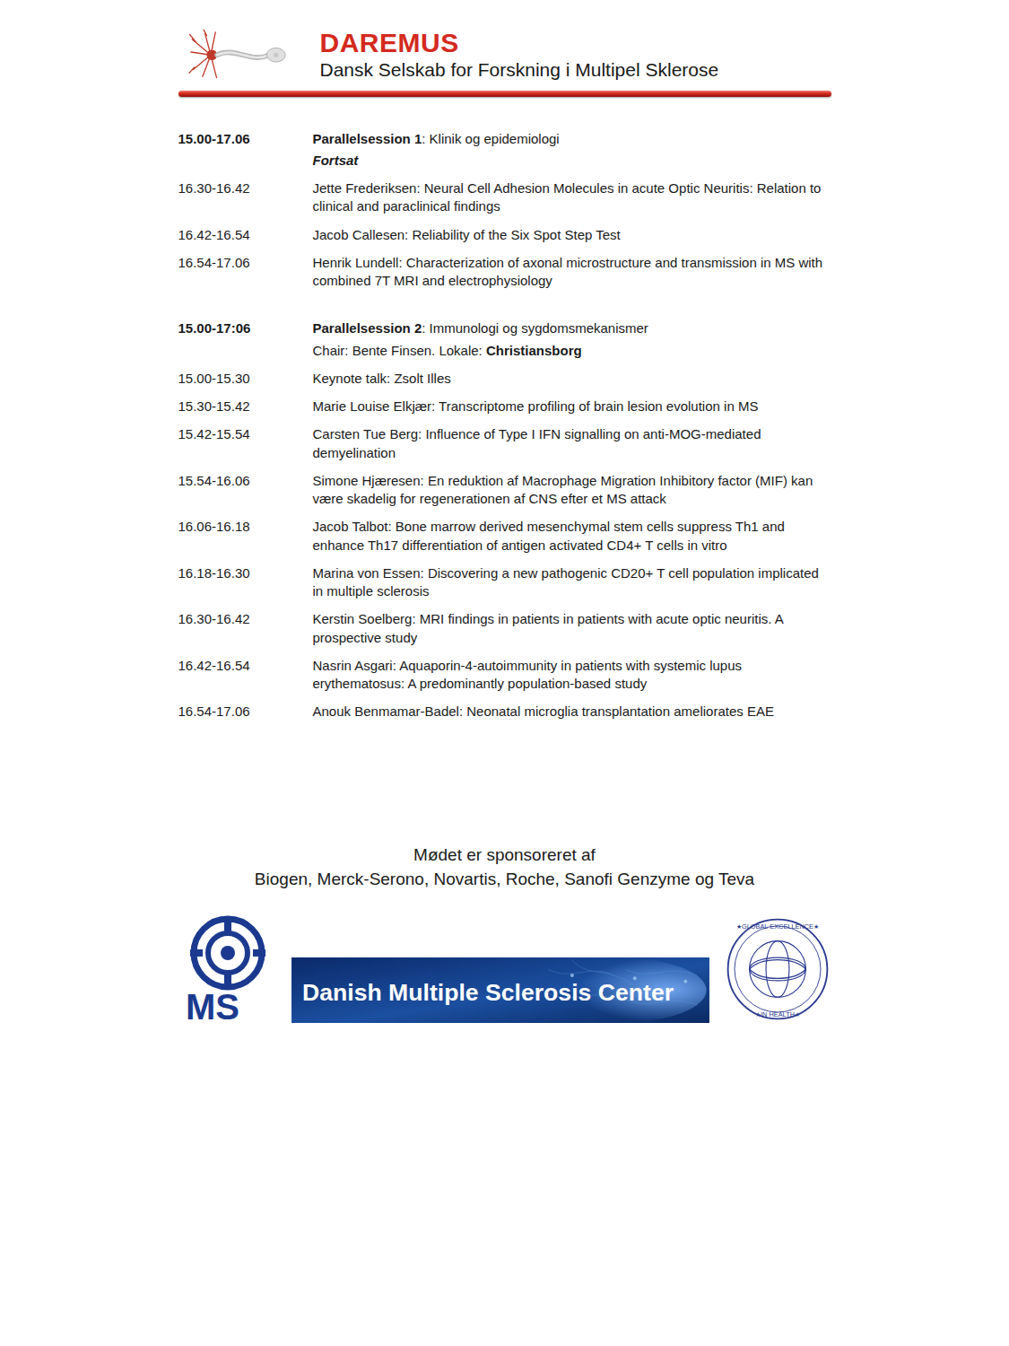DAREMUS
Dansk Selskab for Forskning i Multipel Sklerose
| 15.00-17.06 | Parallelsession 1 : Klinik og epidemiologi |
| | Fortsat |
| 16.30-16.42 | Jette Frederiksen: Neural Cell Adhesion Molecules in acute Optic Neuritis: Relation to clinical and paraclinical findings |
| 16.42-16.54 | Jacob Callesen: Reliability of the Six Spot Step Test |
| 16.54-17.06 | Henrik Lundell: Characterization of axonal microstructure and transmission in MS with combined 7T MRI and electrophysiology |
| 15.00-17:06 | Parallelsession 2 : Immunologi og sygdomsmekanismer |
| | Chair: Bente Finsen. Lokale: Christiansborg |
| 15.00-15.30 | Keynote talk: Zsolt Illes |
| 15.30-15.42 | Marie Louise Elkjær: Transcriptome profiling of brain lesion evolution in MS |
| 15.42-15.54 | Carsten Tue Berg: Influence of Type I IFN signalling on anti-MOG-mediated demyelination |
| 15.54-16.06 | Simone Hjæresen: En reduktion af Macrophage Migration Inhibitory factor (MIF) kan være skadelig for regenerationen af CNS efter et MS attack |
| 16.06-16.18 | Jacob Talbot: Bone marrow derived mesenchymal stem cells suppress Th1 and enhance Th17 differentiation of antigen activated CD4+ T cells in vitro |
| 16.18-16.30 | Marina von Essen: Discovering a new pathogenic CD20+ T cell population implicated in multiple sclerosis |
| 16.30-16.42 | Kerstin Soelberg: MRI findings in patients in patients with acute optic neuritis. A prospective study |
| 16.42-16.54 | Nasrin Asgari: Aquaporin-4-autoimmunity in patients with systemic lupus erythematosus: A predominantly population-based study |
| 16.54-17.06 | Anouk Benmamar-Badel: Neonatal microglia transplantation ameliorates EAE |
Mødet er sponsoreret af
Biogen, Merck-Serono, Novartis, Roche, Sanofi Genzyme og Teva
MS
Danish Multiple Sclerosis Center
★GLOBAL EXCELLENCE★ ★IN HEALTH★